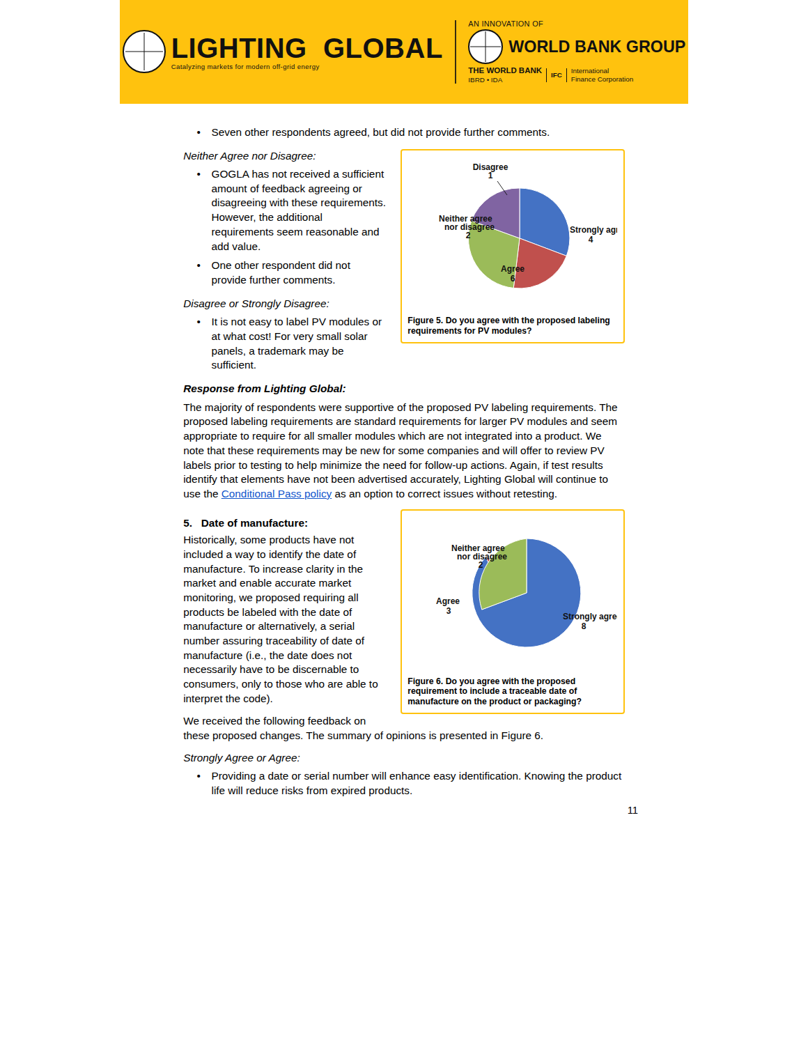LIGHTING GLOBAL
Catalyzing markets for modern off-grid energy
AN INNOVATION OF
WORLD BANK GROUP
THE WORLD BANK
IBRD • IDA
IFC
International
Finance Corporation
Seven other respondents agreed, but did not provide further comments.
Disagree 1 Neither agree nor disagree 2 Strongly agree 4 Agree 6
Figure 5. Do you agree with the proposed labeling requirements for PV modules?
Neither Agree nor Disagree:
GOGLA has not received a sufficient amount of feedback agreeing or disagreeing with these requirements. However, the additional requirements seem reasonable and add value.
One other respondent did not provide further comments.
Disagree or Strongly Disagree:
It is not easy to label PV modules or at what cost! For very small solar panels, a trademark may be sufficient.
Response from Lighting Global:
The majority of respondents were supportive of the proposed PV labeling requirements. The proposed labeling requirements are standard requirements for larger PV modules and seem appropriate to require for all smaller modules which are not integrated into a product. We note that these requirements may be new for some companies and will offer to review PV labels prior to testing to help minimize the need for follow-up actions. Again, if test results identify that elements have not been advertised accurately, Lighting Global will continue to use the Conditional Pass policy as an option to correct issues without retesting.
Neither agree nor disagree 2 Agree 3 Strongly agree 8
Figure 6. Do you agree with the proposed requirement to include a traceable date of manufacture on the product or packaging?
5. Date of manufacture:
Historically, some products have not included a way to identify the date of manufacture. To increase clarity in the market and enable accurate market monitoring, we proposed requiring all products be labeled with the date of manufacture or alternatively, a serial number assuring traceability of date of manufacture (i.e., the date does not necessarily have to be discernable to consumers, only to those who are able to interpret the code).
We received the following feedback on these proposed changes. The summary of opinions is presented in Figure 6.
Strongly Agree or Agree:
Providing a date or serial number will enhance easy identification. Knowing the product life will reduce risks from expired products.
11